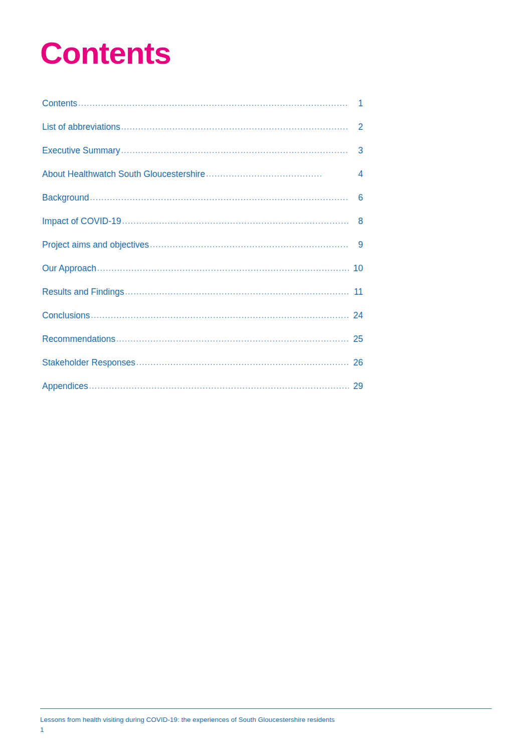Contents
Contents .................................................................................................................. 1
List of abbreviations ............................................................................................. 2
Executive Summary ............................................................................................. 3
About Healthwatch South Gloucestershire ......................................... 4
Background ............................................................................................................. 6
Impact of COVID-19 ............................................................................................. 8
Project aims and objectives ............................................................................. 9
Our Approach ............................................................................................................. 10
Results and Findings ............................................................................................. 11
Conclusions ............................................................................................................. 24
Recommendations ............................................................................................. 25
Stakeholder Responses ............................................................................. 26
Appendices ............................................................................................................. 29
Lessons from health visiting during COVID-19: the experiences of South Gloucestershire residents 1